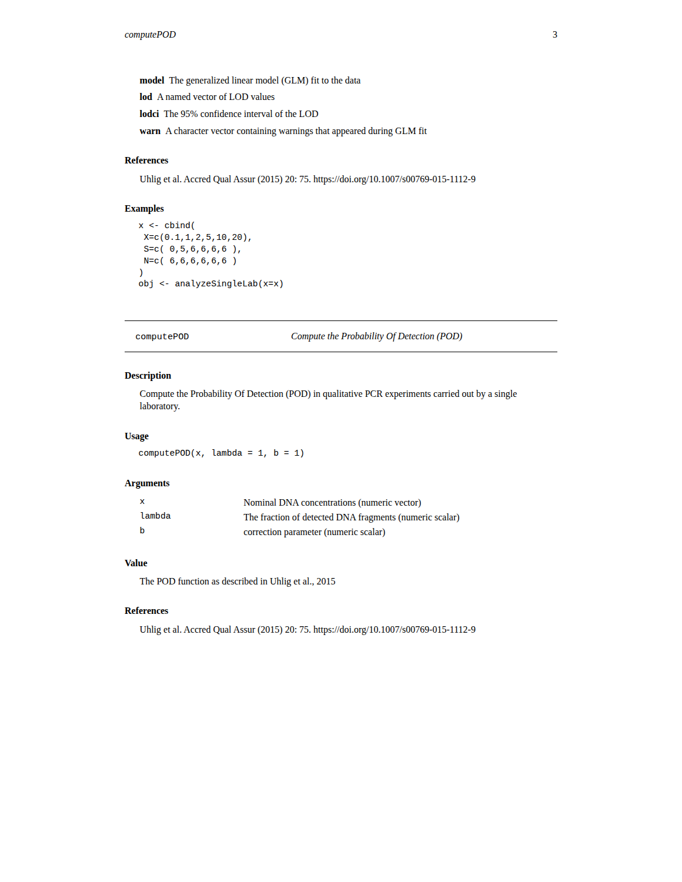computePOD 3
model
The generalized linear model (GLM) fit to the data
lod
A named vector of LOD values
lodci
The 95% confidence interval of the LOD
warn
A character vector containing warnings that appeared during GLM fit
References
Uhlig et al. Accred Qual Assur (2015) 20: 75. https://doi.org/10.1007/s00769-015-1112-9
Examples
x <- cbind(
 X=c(0.1,1,2,5,10,20),
 S=c( 0,5,6,6,6,6 ),
 N=c( 6,6,6,6,6,6 )
)
obj <- analyzeSingleLab(x=x)
computePOD Compute the Probability Of Detection (POD)
Description
Compute the Probability Of Detection (POD) in qualitative PCR experiments carried out by a single laboratory.
Usage
computePOD(x, lambda = 1, b = 1)
Arguments
| x | Nominal DNA concentrations (numeric vector) |
| lambda | The fraction of detected DNA fragments (numeric scalar) |
| b | correction parameter (numeric scalar) |
Value
The POD function as described in Uhlig et al., 2015
References
Uhlig et al. Accred Qual Assur (2015) 20: 75. https://doi.org/10.1007/s00769-015-1112-9